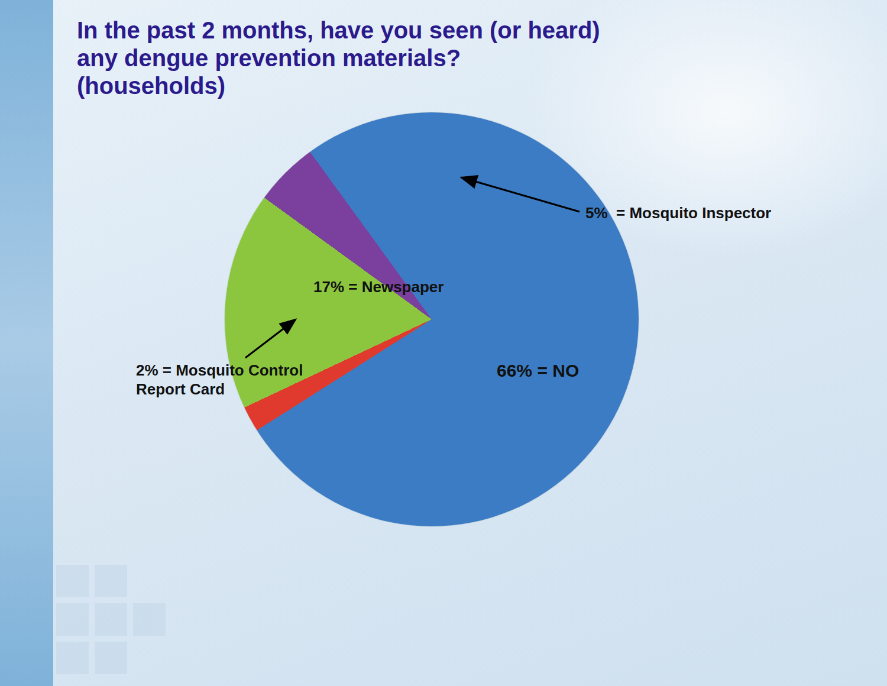In the past 2 months, have you seen (or heard)
any dengue prevention materials?
(households)
66% = NO
17% = Newspaper
5% = Mosquito Inspector
2% = Mosquito Control
Report Card